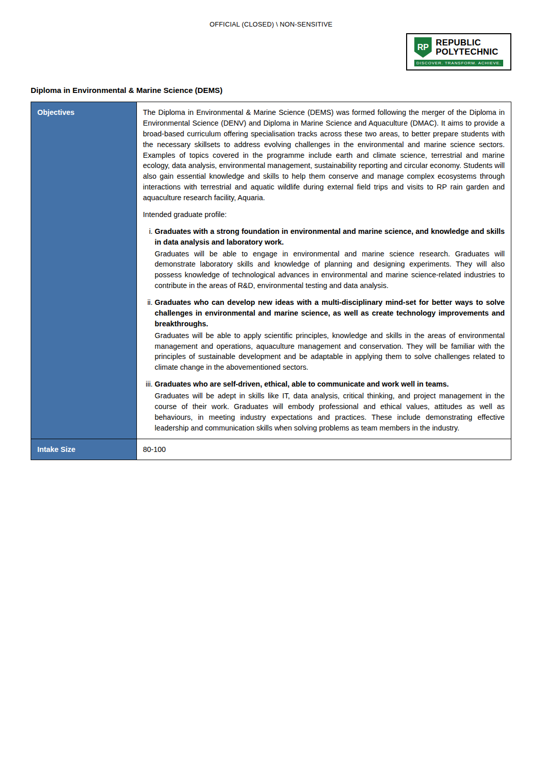OFFICIAL (CLOSED) \ NON-SENSITIVE
RP REPUBLIC
POLYTECHNIC
DISCOVER. TRANSFORM. ACHIEVE.
Diploma in Environmental & Marine Science (DEMS)
| Objectives | The Diploma in Environmental & Marine Science (DEMS) was formed following the merger of the Diploma in Environmental Science (DENV) and Diploma in Marine Science and Aquaculture (DMAC). It aims to provide a broad-based curriculum offering specialisation tracks across these two areas, to better prepare students with the necessary skillsets to address evolving challenges in the environmental and marine science sectors. Examples of topics covered in the programme include earth and climate science, terrestrial and marine ecology, data analysis, environmental management, sustainability reporting and circular economy. Students will also gain essential knowledge and skills to help them conserve and manage complex ecosystems through interactions with terrestrial and aquatic wildlife during external field trips and visits to RP rain garden and aquaculture research facility, Aquaria. Intended graduate profile: Graduates with a strong foundation in environmental and marine science, and knowledge and skills in data analysis and laboratory work. Graduates will be able to engage in environmental and marine science research. Graduates will demonstrate laboratory skills and knowledge of planning and designing experiments. They will also possess knowledge of technological advances in environmental and marine science-related industries to contribute in the areas of R&D, environmental testing and data analysis. Graduates who can develop new ideas with a multi-disciplinary mind-set for better ways to solve challenges in environmental and marine science, as well as create technology improvements and breakthroughs. Graduates will be able to apply scientific principles, knowledge and skills in the areas of environmental management and operations, aquaculture management and conservation. They will be familiar with the principles of sustainable development and be adaptable in applying them to solve challenges related to climate change in the abovementioned sectors. Graduates who are self-driven, ethical, able to communicate and work well in teams. Graduates will be adept in skills like IT, data analysis, critical thinking, and project management in the course of their work. Graduates will embody professional and ethical values, attitudes as well as behaviours, in meeting industry expectations and practices. These include demonstrating effective leadership and communication skills when solving problems as team members in the industry. |
| Intake Size | 80-100 |